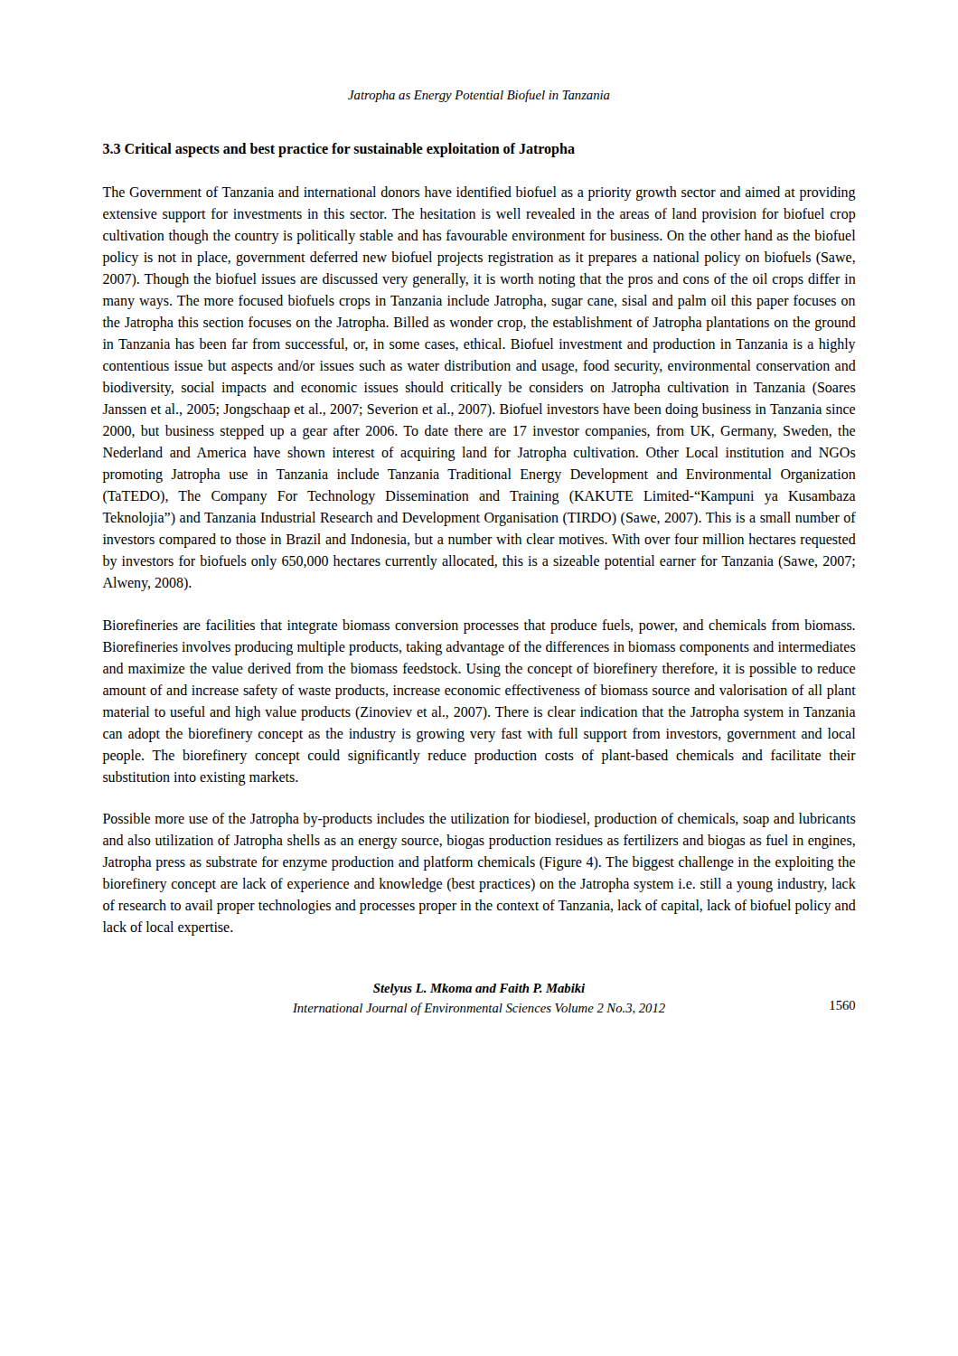Jatropha as Energy Potential Biofuel in Tanzania
3.3 Critical aspects and best practice for sustainable exploitation of Jatropha
The Government of Tanzania and international donors have identified biofuel as a priority growth sector and aimed at providing extensive support for investments in this sector. The hesitation is well revealed in the areas of land provision for biofuel crop cultivation though the country is politically stable and has favourable environment for business. On the other hand as the biofuel policy is not in place, government deferred new biofuel projects registration as it prepares a national policy on biofuels (Sawe, 2007). Though the biofuel issues are discussed very generally, it is worth noting that the pros and cons of the oil crops differ in many ways. The more focused biofuels crops in Tanzania include Jatropha, sugar cane, sisal and palm oil this paper focuses on the Jatropha this section focuses on the Jatropha. Billed as wonder crop, the establishment of Jatropha plantations on the ground in Tanzania has been far from successful, or, in some cases, ethical. Biofuel investment and production in Tanzania is a highly contentious issue but aspects and/or issues such as water distribution and usage, food security, environmental conservation and biodiversity, social impacts and economic issues should critically be considers on Jatropha cultivation in Tanzania (Soares Janssen et al., 2005; Jongschaap et al., 2007; Severion et al., 2007). Biofuel investors have been doing business in Tanzania since 2000, but business stepped up a gear after 2006. To date there are 17 investor companies, from UK, Germany, Sweden, the Nederland and America have shown interest of acquiring land for Jatropha cultivation. Other Local institution and NGOs promoting Jatropha use in Tanzania include Tanzania Traditional Energy Development and Environmental Organization (TaTEDO), The Company For Technology Dissemination and Training (KAKUTE Limited-“Kampuni ya Kusambaza Teknolojia”) and Tanzania Industrial Research and Development Organisation (TIRDO) (Sawe, 2007). This is a small number of investors compared to those in Brazil and Indonesia, but a number with clear motives. With over four million hectares requested by investors for biofuels only 650,000 hectares currently allocated, this is a sizeable potential earner for Tanzania (Sawe, 2007; Alweny, 2008).
Biorefineries are facilities that integrate biomass conversion processes that produce fuels, power, and chemicals from biomass. Biorefineries involves producing multiple products, taking advantage of the differences in biomass components and intermediates and maximize the value derived from the biomass feedstock. Using the concept of biorefinery therefore, it is possible to reduce amount of and increase safety of waste products, increase economic effectiveness of biomass source and valorisation of all plant material to useful and high value products (Zinoviev et al., 2007). There is clear indication that the Jatropha system in Tanzania can adopt the biorefinery concept as the industry is growing very fast with full support from investors, government and local people. The biorefinery concept could significantly reduce production costs of plant-based chemicals and facilitate their substitution into existing markets.
Possible more use of the Jatropha by-products includes the utilization for biodiesel, production of chemicals, soap and lubricants and also utilization of Jatropha shells as an energy source, biogas production residues as fertilizers and biogas as fuel in engines, Jatropha press as substrate for enzyme production and platform chemicals (Figure 4). The biggest challenge in the exploiting the biorefinery concept are lack of experience and knowledge (best practices) on the Jatropha system i.e. still a young industry, lack of research to avail proper technologies and processes proper in the context of Tanzania, lack of capital, lack of biofuel policy and lack of local expertise.
Stelyus L. Mkoma and Faith P. Mabiki
International Journal of Environmental Sciences Volume 2 No.3, 2012
1560